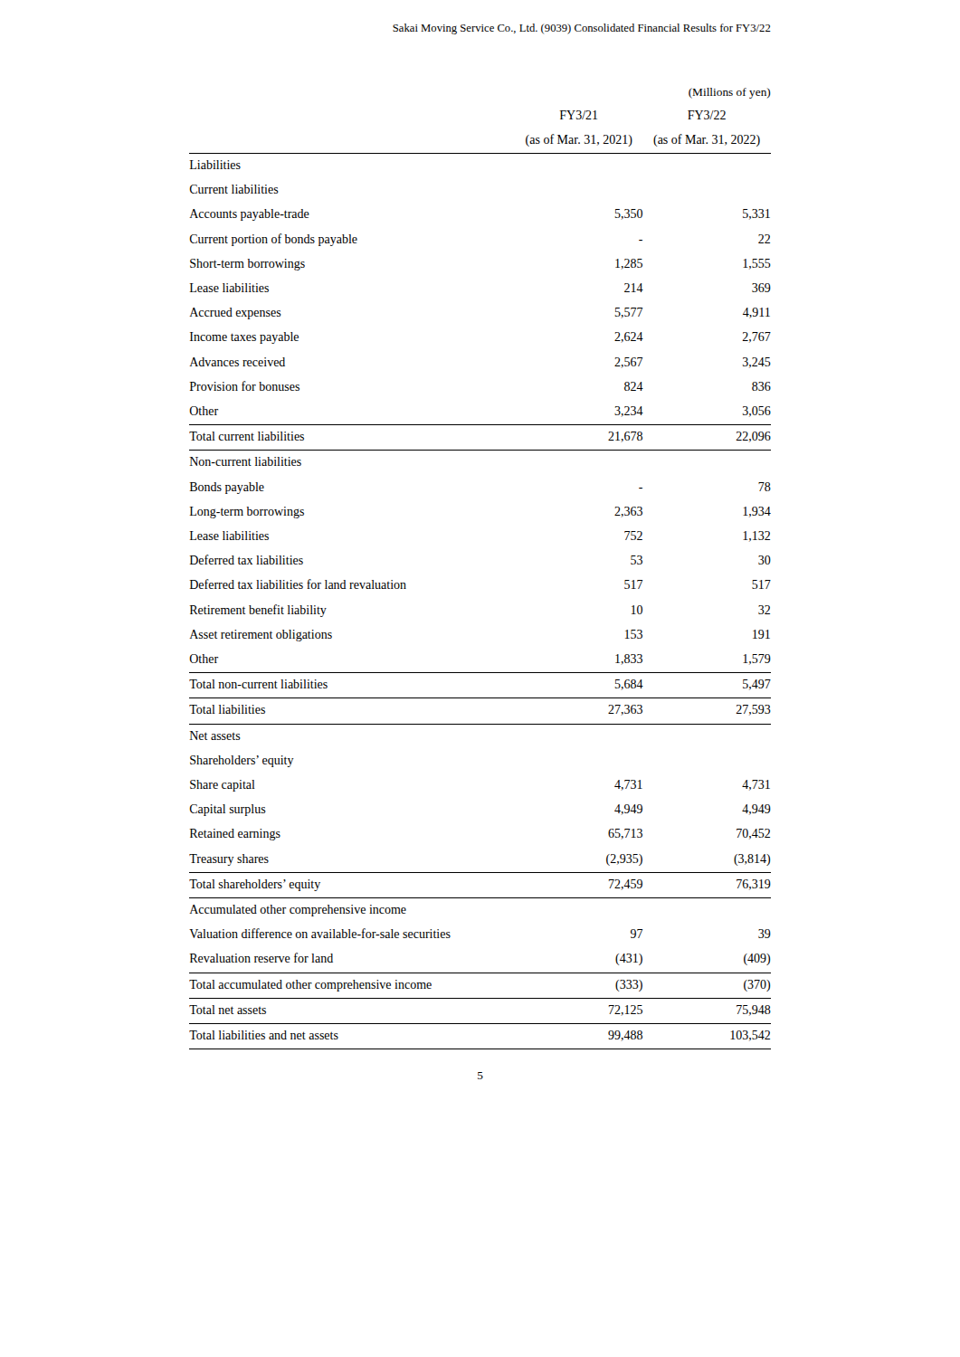Sakai Moving Service Co., Ltd. (9039) Consolidated Financial Results for FY3/22
(Millions of yen)
| | FY3/21 | FY3/22 |
| --- | --- | --- |
| | (as of Mar. 31, 2021) | (as of Mar. 31, 2022) |
| Liabilities | | |
| Current liabilities | | |
| Accounts payable-trade | 5,350 | 5,331 |
| Current portion of bonds payable | - | 22 |
| Short-term borrowings | 1,285 | 1,555 |
| Lease liabilities | 214 | 369 |
| Accrued expenses | 5,577 | 4,911 |
| Income taxes payable | 2,624 | 2,767 |
| Advances received | 2,567 | 3,245 |
| Provision for bonuses | 824 | 836 |
| Other | 3,234 | 3,056 |
| Total current liabilities | 21,678 | 22,096 |
| Non-current liabilities | | |
| Bonds payable | - | 78 |
| Long-term borrowings | 2,363 | 1,934 |
| Lease liabilities | 752 | 1,132 |
| Deferred tax liabilities | 53 | 30 |
| Deferred tax liabilities for land revaluation | 517 | 517 |
| Retirement benefit liability | 10 | 32 |
| Asset retirement obligations | 153 | 191 |
| Other | 1,833 | 1,579 |
| Total non-current liabilities | 5,684 | 5,497 |
| Total liabilities | 27,363 | 27,593 |
| Net assets | | |
| Shareholders’ equity | | |
| Share capital | 4,731 | 4,731 |
| Capital surplus | 4,949 | 4,949 |
| Retained earnings | 65,713 | 70,452 |
| Treasury shares | (2,935) | (3,814) |
| Total shareholders’ equity | 72,459 | 76,319 |
| Accumulated other comprehensive income | | |
| Valuation difference on available-for-sale securities | 97 | 39 |
| Revaluation reserve for land | (431) | (409) |
| Total accumulated other comprehensive income | (333) | (370) |
| Total net assets | 72,125 | 75,948 |
| Total liabilities and net assets | 99,488 | 103,542 |
5